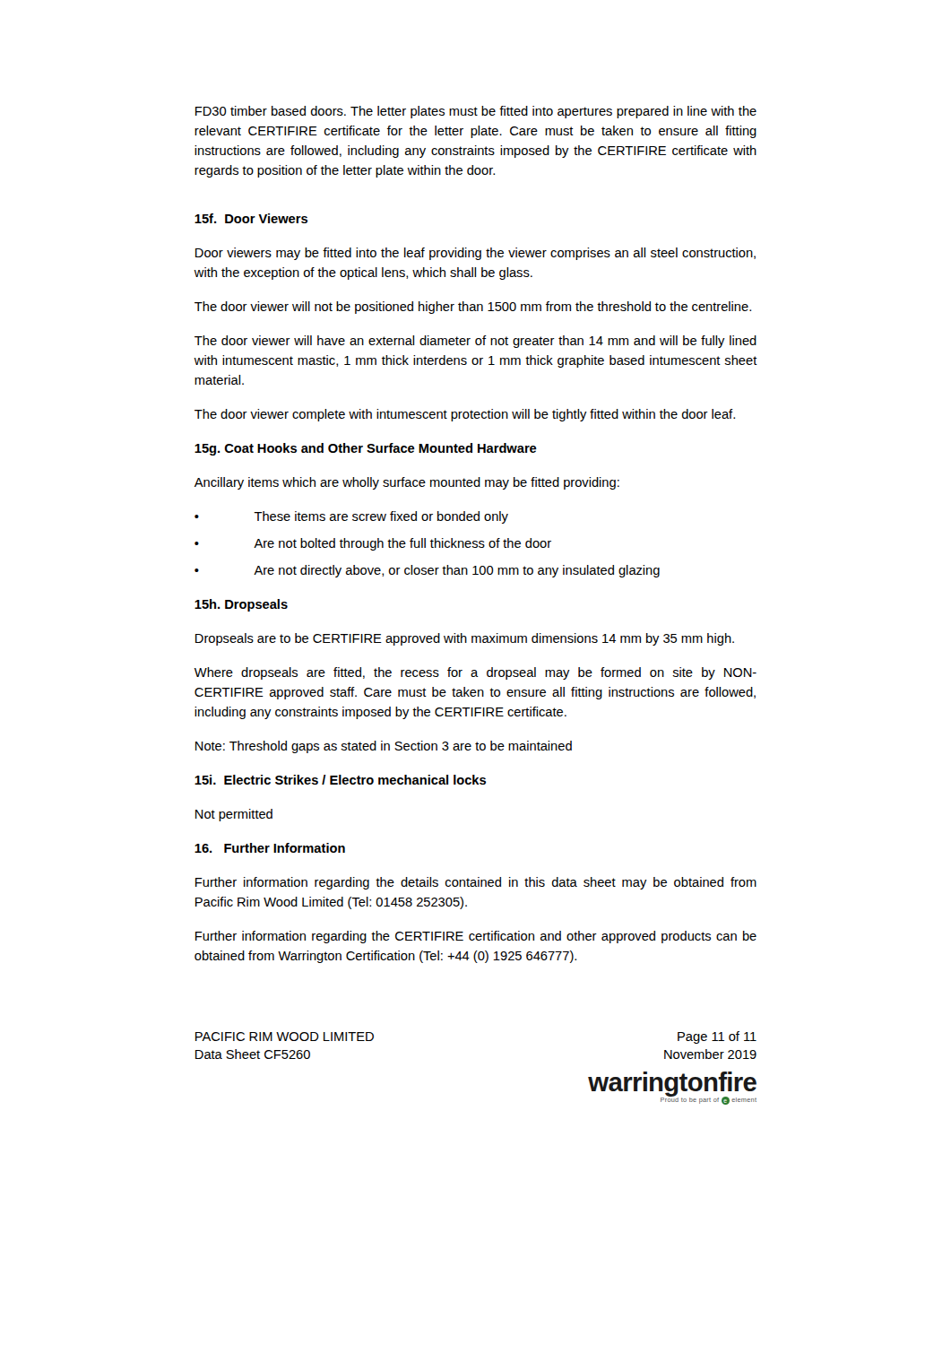FD30 timber based doors. The letter plates must be fitted into apertures prepared in line with the relevant CERTIFIRE certificate for the letter plate. Care must be taken to ensure all fitting instructions are followed, including any constraints imposed by the CERTIFIRE certificate with regards to position of the letter plate within the door.
15f. Door Viewers
Door viewers may be fitted into the leaf providing the viewer comprises an all steel construction, with the exception of the optical lens, which shall be glass.
The door viewer will not be positioned higher than 1500 mm from the threshold to the centreline.
The door viewer will have an external diameter of not greater than 14 mm and will be fully lined with intumescent mastic, 1 mm thick interdens or 1 mm thick graphite based intumescent sheet material.
The door viewer complete with intumescent protection will be tightly fitted within the door leaf.
15g. Coat Hooks and Other Surface Mounted Hardware
Ancillary items which are wholly surface mounted may be fitted providing:
These items are screw fixed or bonded only
Are not bolted through the full thickness of the door
Are not directly above, or closer than 100 mm to any insulated glazing
15h. Dropseals
Dropseals are to be CERTIFIRE approved with maximum dimensions 14 mm by 35 mm high.
Where dropseals are fitted, the recess for a dropseal may be formed on site by NON-CERTIFIRE approved staff. Care must be taken to ensure all fitting instructions are followed, including any constraints imposed by the CERTIFIRE certificate.
Note: Threshold gaps as stated in Section 3 are to be maintained
15i. Electric Strikes / Electro mechanical locks
Not permitted
16. Further Information
Further information regarding the details contained in this data sheet may be obtained from Pacific Rim Wood Limited (Tel: 01458 252305).
Further information regarding the CERTIFIRE certification and other approved products can be obtained from Warrington Certification (Tel: +44 (0) 1925 646777).
PACIFIC RIM WOOD LIMITED
Data Sheet CF5260
Page 11 of 11
November 2019
warringtonfire
Proud to be part of e element